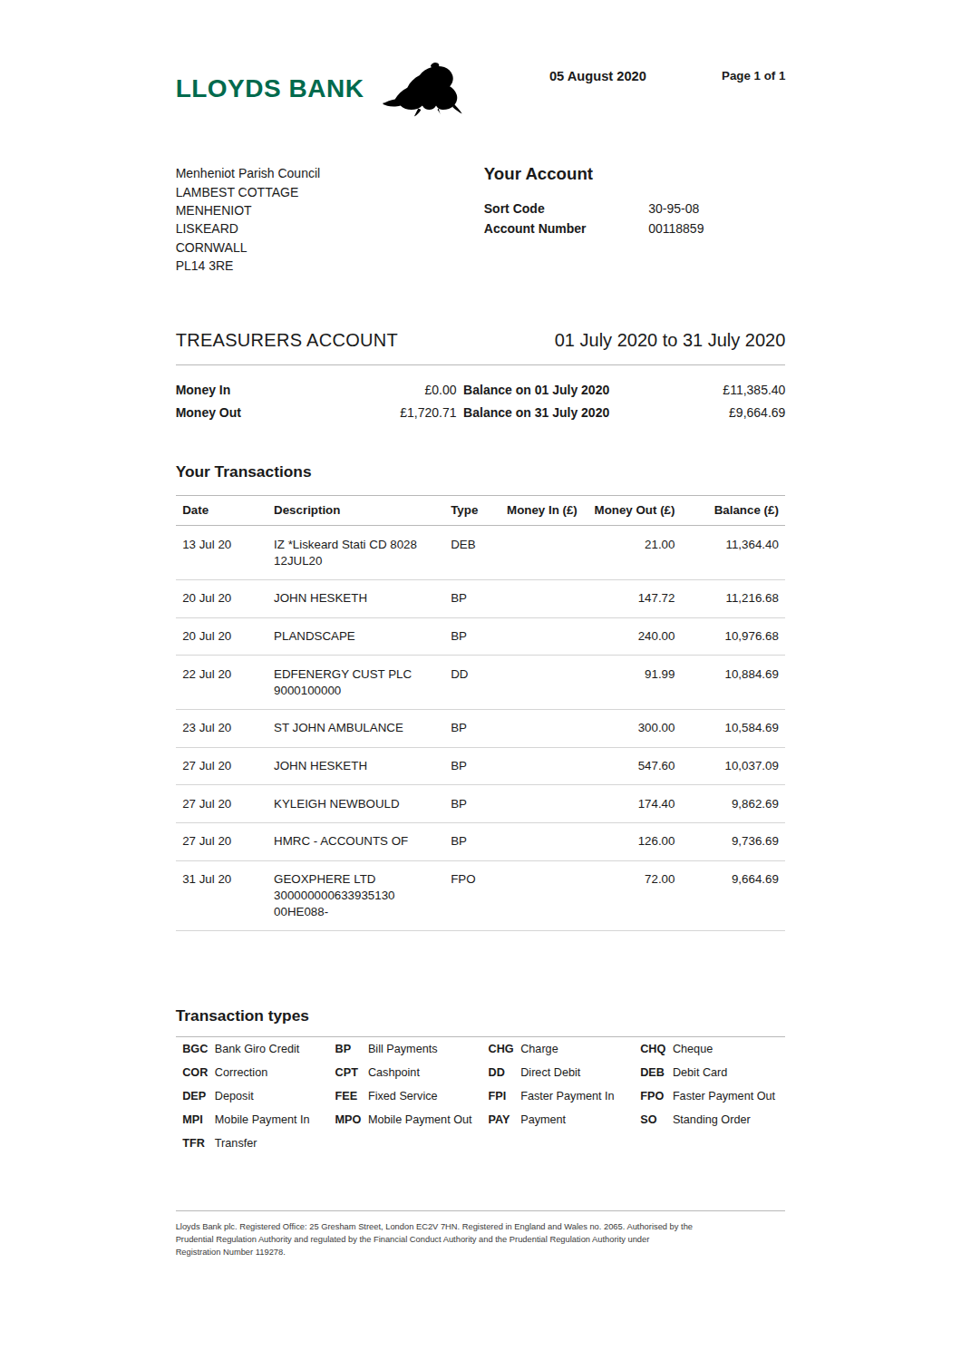LLOYDS BANK
05 August 2020
Page 1 of 1
Menheniot Parish Council
LAMBEST COTTAGE
MENHENIOT
LISKEARD
CORNWALL
PL14 3RE
Your Account
Sort Code 30-95-08
Account Number 00118859
TREASURERS ACCOUNT
01 July 2020 to 31 July 2020
Money In £0.00
Money Out £1,720.71
Balance on 01 July 2020 £11,385.40
Balance on 31 July 2020 £9,664.69
Your Transactions
| Date | Description | Type | Money In (£) | Money Out (£) | Balance (£) |
| --- | --- | --- | --- | --- | --- |
| 13 Jul 20 | IZ *Liskeard Stati CD 8028 12JUL20 | DEB | | 21.00 | 11,364.40 |
| 20 Jul 20 | JOHN HESKETH | BP | | 147.72 | 11,216.68 |
| 20 Jul 20 | PLANDSCAPE | BP | | 240.00 | 10,976.68 |
| 22 Jul 20 | EDFENERGY CUST PLC 9000100000 | DD | | 91.99 | 10,884.69 |
| 23 Jul 20 | ST JOHN AMBULANCE | BP | | 300.00 | 10,584.69 |
| 27 Jul 20 | JOHN HESKETH | BP | | 547.60 | 10,037.09 |
| 27 Jul 20 | KYLEIGH NEWBOULD | BP | | 174.40 | 9,862.69 |
| 27 Jul 20 | HMRC - ACCOUNTS OF | BP | | 126.00 | 9,736.69 |
| 31 Jul 20 | GEOXPHERE LTD 300000000633935130 00HE088- | FPO | | 72.00 | 9,664.69 |
Transaction types
| BGC | Bank Giro Credit | BP | Bill Payments | CHG | Charge | CHQ | Cheque |
| COR | Correction | CPT | Cashpoint | DD | Direct Debit | DEB | Debit Card |
| DEP | Deposit | FEE | Fixed Service | FPI | Faster Payment In | FPO | Faster Payment Out |
| MPI | Mobile Payment In | MPO | Mobile Payment Out | PAY | Payment | SO | Standing Order |
| TFR | Transfer | | | | | | |
Lloyds Bank plc. Registered Office: 25 Gresham Street, London EC2V 7HN. Registered in England and Wales no. 2065. Authorised by the
Prudential Regulation Authority and regulated by the Financial Conduct Authority and the Prudential Regulation Authority under
Registration Number 119278.